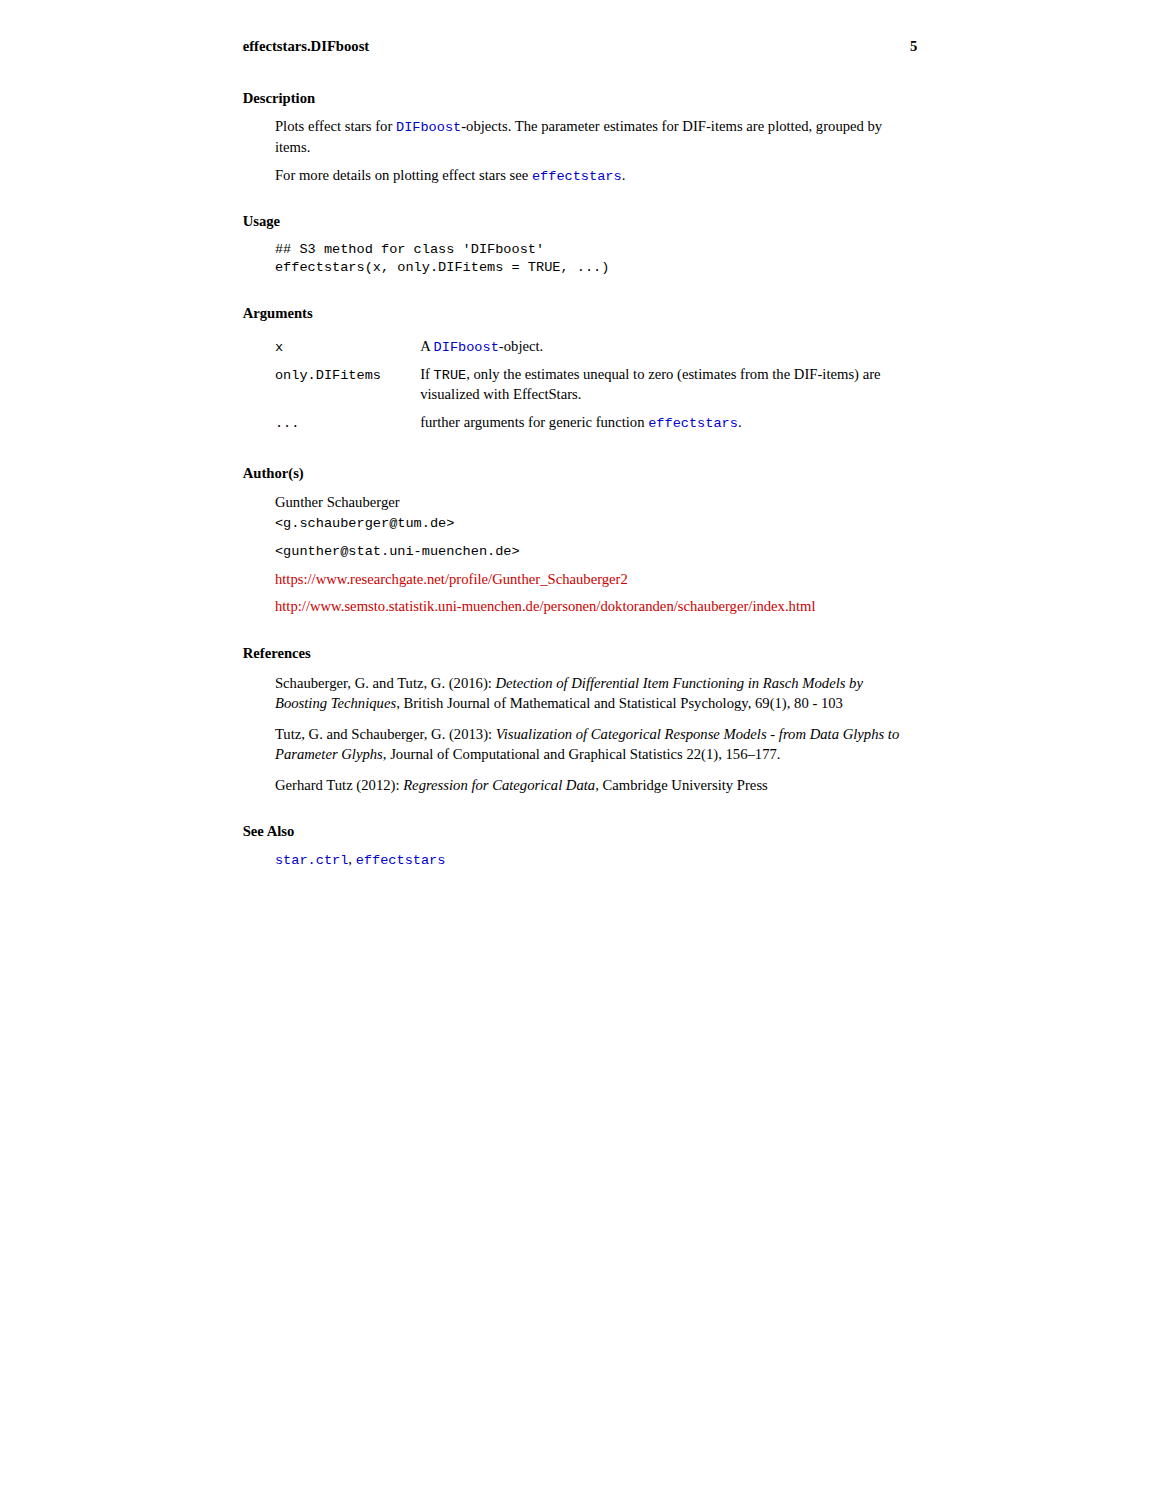effectstars.DIFboost 5
Description
Plots effect stars for DIFboost-objects. The parameter estimates for DIF-items are plotted, grouped by items.
For more details on plotting effect stars see effectstars.
Usage
## S3 method for class 'DIFboost'
effectstars(x, only.DIFitems = TRUE, ...)
Arguments
| x | A DIFboost -object. |
| only.DIFitems | If TRUE , only the estimates unequal to zero (estimates from the DIF-items) are visualized with EffectStars. |
| ... | further arguments for generic function effectstars . |
Author(s)
Gunther Schauberger
<g.schauberger@tum.de>
<gunther@stat.uni-muenchen.de>
https://www.researchgate.net/profile/Gunther_Schauberger2
http://www.semsto.statistik.uni-muenchen.de/personen/doktoranden/schauberger/index.html
References
Schauberger, G. and Tutz, G. (2016): Detection of Differential Item Functioning in Rasch Models by Boosting Techniques, British Journal of Mathematical and Statistical Psychology, 69(1), 80 - 103
Tutz, G. and Schauberger, G. (2013): Visualization of Categorical Response Models - from Data Glyphs to Parameter Glyphs, Journal of Computational and Graphical Statistics 22(1), 156–177.
Gerhard Tutz (2012): Regression for Categorical Data, Cambridge University Press
See Also
star.ctrl, effectstars